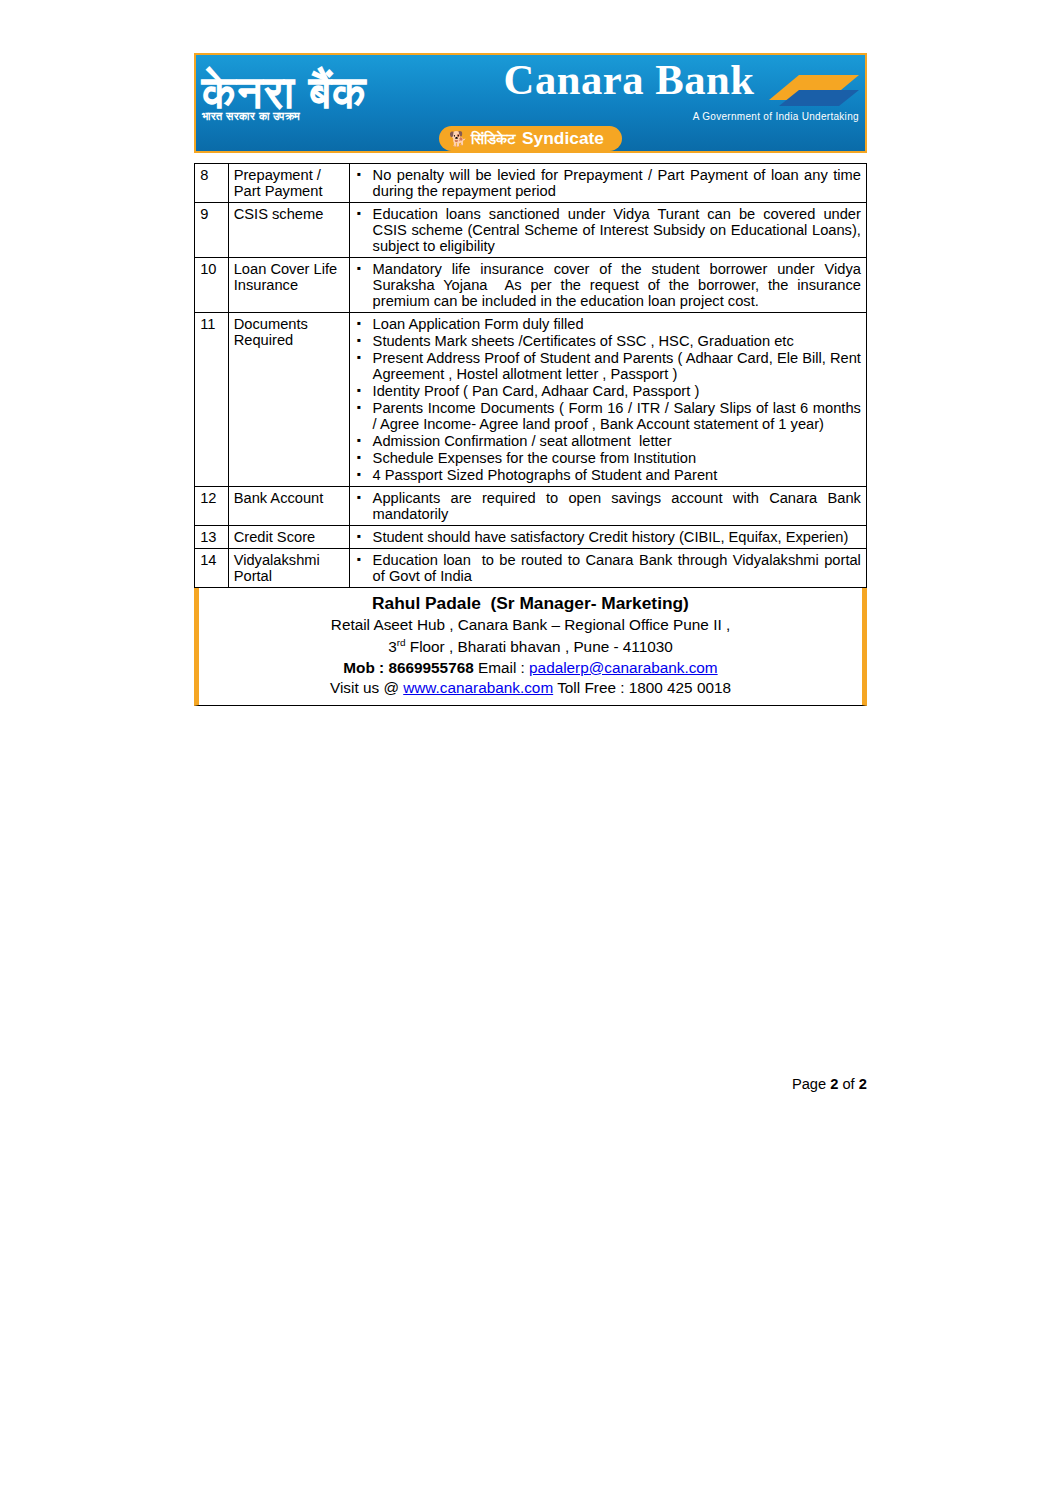केनरा बैंक भारत सरकार का उपक्रम
Canara Bank
A Government of India Undertaking
🐕सिंडिकेटSyndicate
| 8 | Prepayment / Part Payment | No penalty will be levied for Prepayment / Part Payment of loan any time during the repayment period |
| 9 | CSIS scheme | Education loans sanctioned under Vidya Turant can be covered under CSIS scheme (Central Scheme of Interest Subsidy on Educational Loans), subject to eligibility |
| 10 | Loan Cover Life Insurance | Mandatory life insurance cover of the student borrower under Vidya Suraksha Yojana As per the request of the borrower, the insurance premium can be included in the education loan project cost. |
| 11 | Documents Required | Loan Application Form duly filled Students Mark sheets /Certificates of SSC , HSC, Graduation etc Present Address Proof of Student and Parents ( Adhaar Card, Ele Bill, Rent Agreement , Hostel allotment letter , Passport ) Identity Proof ( Pan Card, Adhaar Card, Passport ) Parents Income Documents ( Form 16 / ITR / Salary Slips of last 6 months / Agree Income- Agree land proof , Bank Account statement of 1 year) Admission Confirmation / seat allotment letter Schedule Expenses for the course from Institution 4 Passport Sized Photographs of Student and Parent |
| 12 | Bank Account | Applicants are required to open savings account with Canara Bank mandatorily |
| 13 | Credit Score | Student should have satisfactory Credit history (CIBIL, Equifax, Experien) |
| 14 | Vidyalakshmi Portal | Education loan to be routed to Canara Bank through Vidyalakshmi portal of Govt of India |
Rahul Padale (Sr Manager- Marketing)
Retail Aseet Hub , Canara Bank – Regional Office Pune II ,
3rd Floor , Bharati bhavan , Pune - 411030
Mob : 8669955768 Email : padalerp@canarabank.com
Visit us @ www.canarabank.com Toll Free : 1800 425 0018
Page 2 of 2